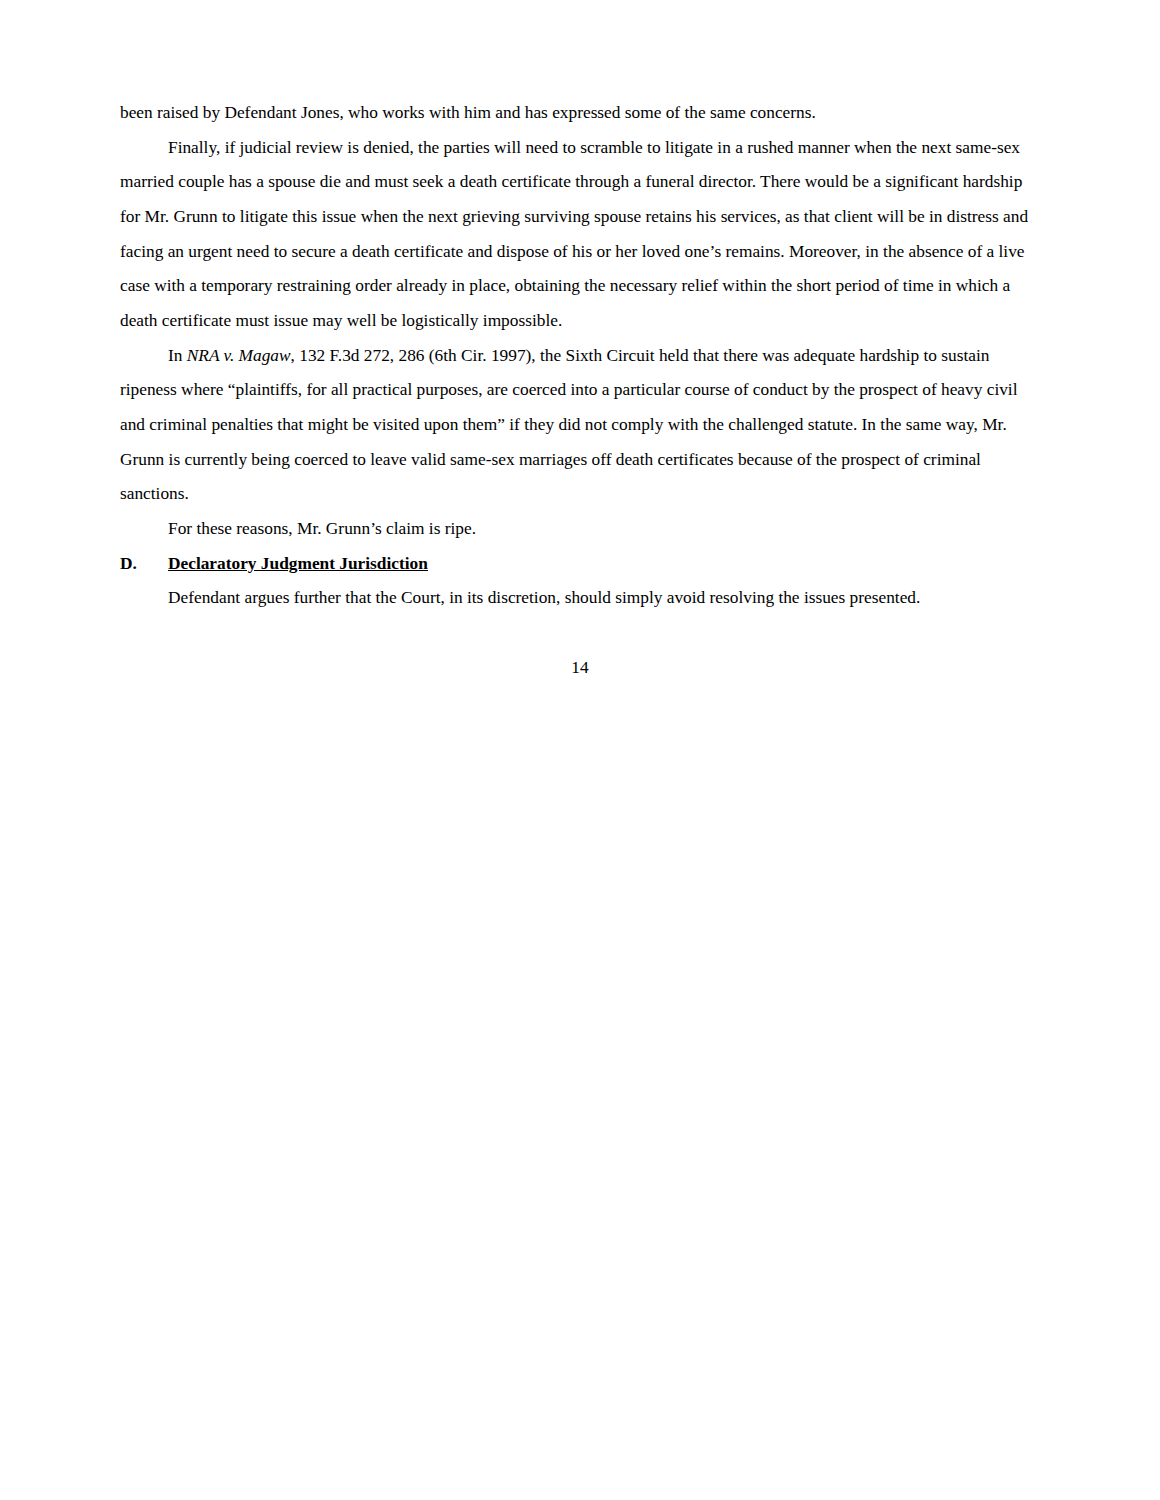been raised by Defendant Jones, who works with him and has expressed some of the same concerns.
Finally, if judicial review is denied, the parties will need to scramble to litigate in a rushed manner when the next same-sex married couple has a spouse die and must seek a death certificate through a funeral director. There would be a significant hardship for Mr. Grunn to litigate this issue when the next grieving surviving spouse retains his services, as that client will be in distress and facing an urgent need to secure a death certificate and dispose of his or her loved one’s remains. Moreover, in the absence of a live case with a temporary restraining order already in place, obtaining the necessary relief within the short period of time in which a death certificate must issue may well be logistically impossible.
In NRA v. Magaw, 132 F.3d 272, 286 (6th Cir. 1997), the Sixth Circuit held that there was adequate hardship to sustain ripeness where “plaintiffs, for all practical purposes, are coerced into a particular course of conduct by the prospect of heavy civil and criminal penalties that might be visited upon them” if they did not comply with the challenged statute. In the same way, Mr. Grunn is currently being coerced to leave valid same-sex marriages off death certificates because of the prospect of criminal sanctions.
For these reasons, Mr. Grunn’s claim is ripe.
D. Declaratory Judgment Jurisdiction
Defendant argues further that the Court, in its discretion, should simply avoid resolving the issues presented.
14